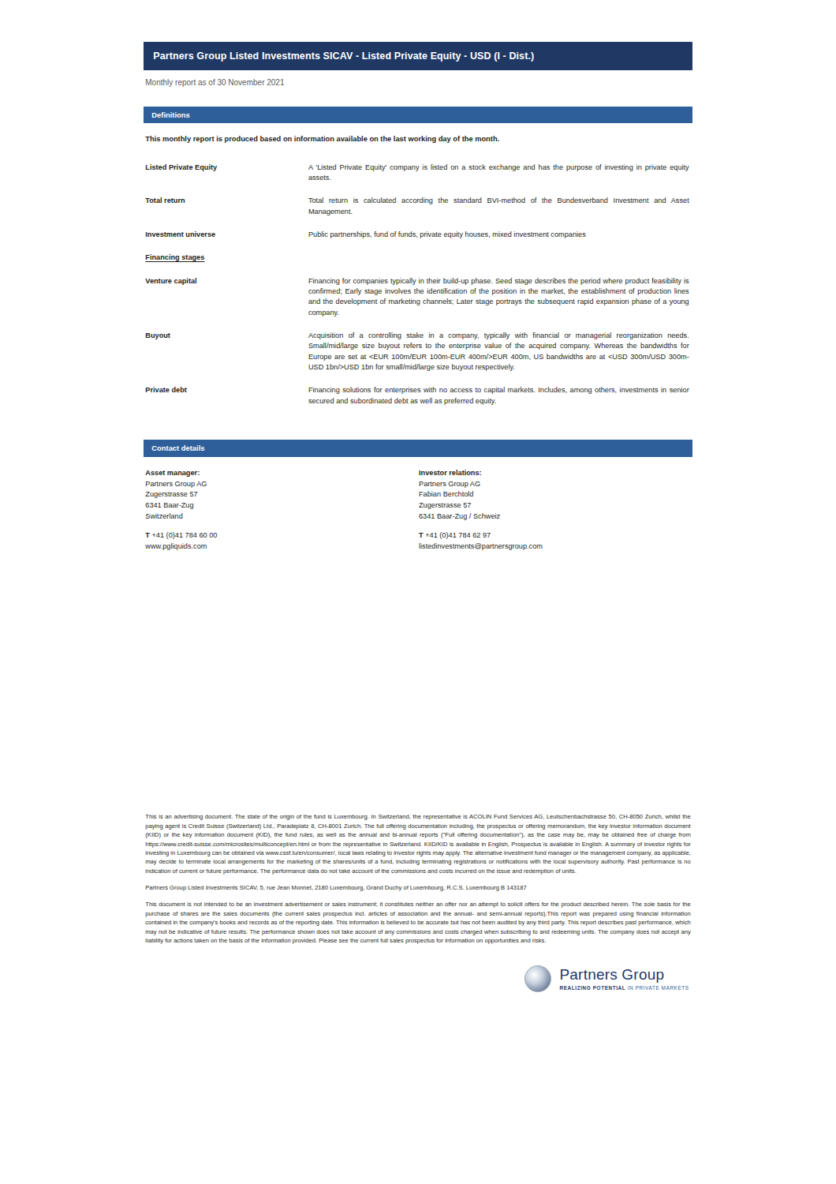Partners Group Listed Investments SICAV - Listed Private Equity - USD (I - Dist.)
Monthly report as of 30 November 2021
Definitions
This monthly report is produced based on information available on the last working day of the month.
| Listed Private Equity | A 'Listed Private Equity' company is listed on a stock exchange and has the purpose of investing in private equity assets. |
| Total return | Total return is calculated according the standard BVI-method of the Bundesverband Investment and Asset Management. |
| Investment universe | Public partnerships, fund of funds, private equity houses, mixed investment companies |
| Financing stages | |
| Venture capital | Financing for companies typically in their build-up phase. Seed stage describes the period where product feasibility is confirmed; Early stage involves the identification of the position in the market, the establishment of production lines and the development of marketing channels; Later stage portrays the subsequent rapid expansion phase of a young company. |
| Buyout | Acquisition of a controlling stake in a company, typically with financial or managerial reorganization needs. Small/mid/large size buyout refers to the enterprise value of the acquired company. Whereas the bandwidths for Europe are set at <EUR 100m/EUR 100m-EUR 400m/>EUR 400m, US bandwidths are at <USD 300m/USD 300m-USD 1bn/>USD 1bn for small/mid/large size buyout respectively. |
| Private debt | Financing solutions for enterprises with no access to capital markets. Includes, among others, investments in senior secured and subordinated debt as well as preferred equity. |
Contact details
Asset manager:
Partners Group AG
Zugerstrasse 57
6341 Baar-Zug
Switzerland
T +41 (0)41 784 60 00
www.pgliquids.com
Investor relations:
Partners Group AG
Fabian Berchtold
Zugerstrasse 57
6341 Baar-Zug / Schweiz
T +41 (0)41 784 62 97
listedinvestments@partnersgroup.com
This is an advertising document. The state of the origin of the fund is Luxembourg. In Switzerland, the representative is ACOLIN Fund Services AG, Leutschenbachstrasse 50, CH-8050 Zurich, whilst the paying agent is Credit Suisse (Switzerland) Ltd., Paradeplatz 8, CH-8001 Zurich. The full offering documentation including, the prospectus or offering memorandum, the key investor information document (KIID) or the key information document (KID), the fund rules, as well as the annual and bi-annual reports ("Full offering documentation"), as the case may be, may be obtained free of charge from https://www.credit-suisse.com/microsites/multiconcept/en.html or from the representative in Switzerland. KIID/KID is available in English, Prospectus is available in English. A summary of investor rights for investing in Luxembourg can be obtained via www.cssf.lu/en/consumer/, local laws relating to investor rights may apply. The alternative investment fund manager or the management company, as applicable, may decide to terminate local arrangements for the marketing of the shares/units of a fund, including terminating registrations or notifications with the local supervisory authority. Past performance is no indication of current or future performance. The performance data do not take account of the commissions and costs incurred on the issue and redemption of units.
Partners Group Listed Investments SICAV, 5, rue Jean Monnet, 2180 Luxembourg, Grand Duchy of Luxembourg, R.C.S. Luxembourg B 143187
This document is not intended to be an investment advertisement or sales instrument; it constitutes neither an offer nor an attempt to solicit offers for the product described herein. The sole basis for the purchase of shares are the sales documents (the current sales prospectus incl. articles of association and the annual- and semi-annual reports).This report was prepared using financial information contained in the company's books and records as of the reporting date. This information is believed to be accurate but has not been audited by any third party. This report describes past performance, which may not be indicative of future results. The performance shown does not take account of any commissions and costs charged when subscribing to and redeeming units. The company does not accept any liability for actions taken on the basis of the information provided. Please see the current full sales prospectus for information on opportunities and risks.
Partners Group
REALIZING POTENTIAL IN PRIVATE MARKETS